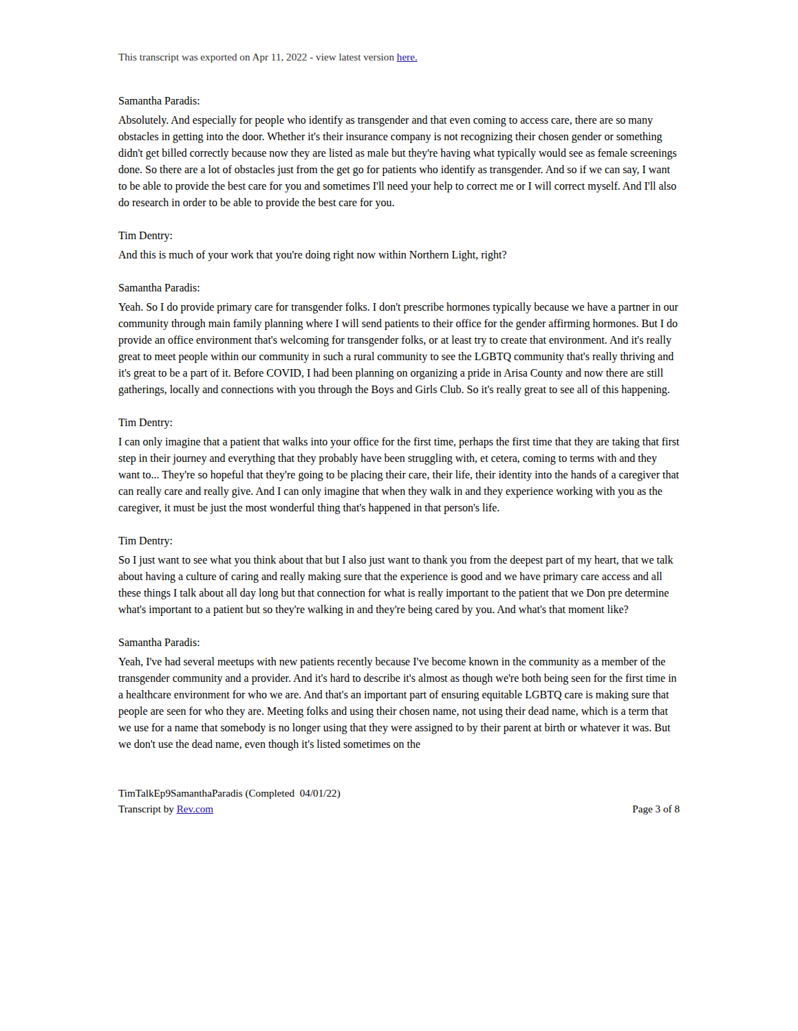This transcript was exported on Apr 11, 2022 - view latest version here.
Samantha Paradis:
Absolutely. And especially for people who identify as transgender and that even coming to access care, there are so many obstacles in getting into the door. Whether it's their insurance company is not recognizing their chosen gender or something didn't get billed correctly because now they are listed as male but they're having what typically would see as female screenings done. So there are a lot of obstacles just from the get go for patients who identify as transgender. And so if we can say, I want to be able to provide the best care for you and sometimes I'll need your help to correct me or I will correct myself. And I'll also do research in order to be able to provide the best care for you.
Tim Dentry:
And this is much of your work that you're doing right now within Northern Light, right?
Samantha Paradis:
Yeah. So I do provide primary care for transgender folks. I don't prescribe hormones typically because we have a partner in our community through main family planning where I will send patients to their office for the gender affirming hormones. But I do provide an office environment that's welcoming for transgender folks, or at least try to create that environment. And it's really great to meet people within our community in such a rural community to see the LGBTQ community that's really thriving and it's great to be a part of it. Before COVID, I had been planning on organizing a pride in Arisa County and now there are still gatherings, locally and connections with you through the Boys and Girls Club. So it's really great to see all of this happening.
Tim Dentry:
I can only imagine that a patient that walks into your office for the first time, perhaps the first time that they are taking that first step in their journey and everything that they probably have been struggling with, et cetera, coming to terms with and they want to... They're so hopeful that they're going to be placing their care, their life, their identity into the hands of a caregiver that can really care and really give. And I can only imagine that when they walk in and they experience working with you as the caregiver, it must be just the most wonderful thing that's happened in that person's life.
Tim Dentry:
So I just want to see what you think about that but I also just want to thank you from the deepest part of my heart, that we talk about having a culture of caring and really making sure that the experience is good and we have primary care access and all these things I talk about all day long but that connection for what is really important to the patient that we Don pre determine what's important to a patient but so they're walking in and they're being cared by you. And what's that moment like?
Samantha Paradis:
Yeah, I've had several meetups with new patients recently because I've become known in the community as a member of the transgender community and a provider. And it's hard to describe it's almost as though we're both being seen for the first time in a healthcare environment for who we are. And that's an important part of ensuring equitable LGBTQ care is making sure that people are seen for who they are. Meeting folks and using their chosen name, not using their dead name, which is a term that we use for a name that somebody is no longer using that they were assigned to by their parent at birth or whatever it was. But we don't use the dead name, even though it's listed sometimes on the
TimTalkEp9SamanthaParadis (Completed 04/01/22)
Transcript by Rev.com
Page 3 of 8